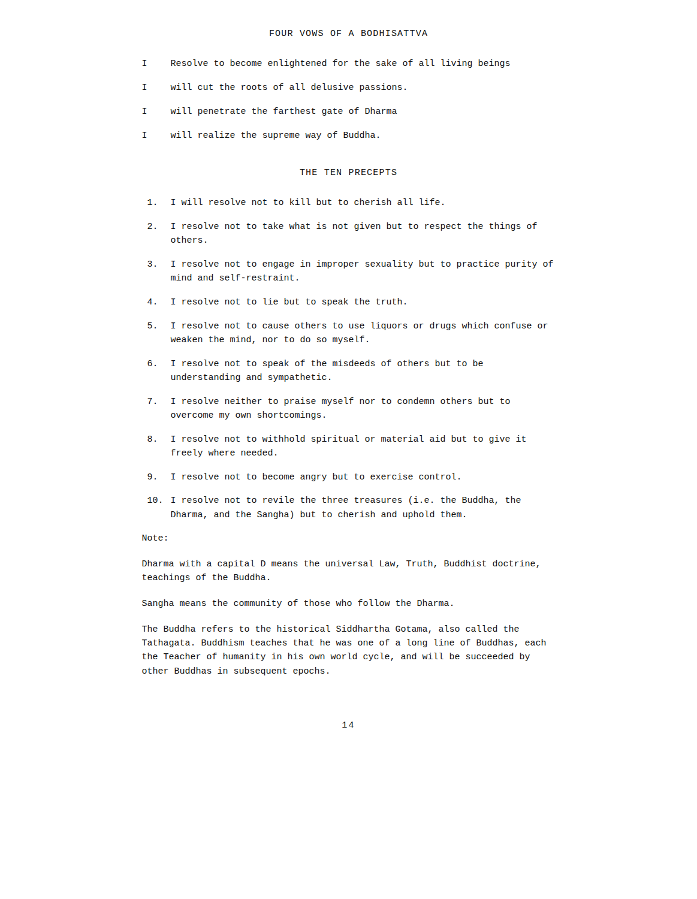FOUR VOWS OF A BODHISATTVA
IResolve to become enlightened for the sake of all living beings
Iwill cut the roots of all delusive passions.
Iwill penetrate the farthest gate of Dharma
Iwill realize the supreme way of Buddha.
THE TEN PRECEPTS
I will resolve not to kill but to cherish all life.
I resolve not to take what is not given but to respect the things of others.
I resolve not to engage in improper sexuality but to practice purity of mind and self-restraint.
I resolve not to lie but to speak the truth.
I resolve not to cause others to use liquors or drugs which confuse or weaken the mind, nor to do so myself.
I resolve not to speak of the misdeeds of others but to be understanding and sympathetic.
I resolve neither to praise myself nor to condemn others but to overcome my own shortcomings.
I resolve not to withhold spiritual or material aid but to give it freely where needed.
I resolve not to become angry but to exercise control.
I resolve not to revile the three treasures (i.e. the Buddha, the Dharma, and the Sangha) but to cherish and uphold them.
Note:
Dharma with a capital D means the universal Law, Truth, Buddhist doctrine, teachings of the Buddha.
Sangha means the community of those who follow the Dharma.
The Buddha refers to the historical Siddhartha Gotama, also called the Tathagata. Buddhism teaches that he was one of a long line of Buddhas, each the Teacher of humanity in his own world cycle, and will be succeeded by other Buddhas in subsequent epochs.
14